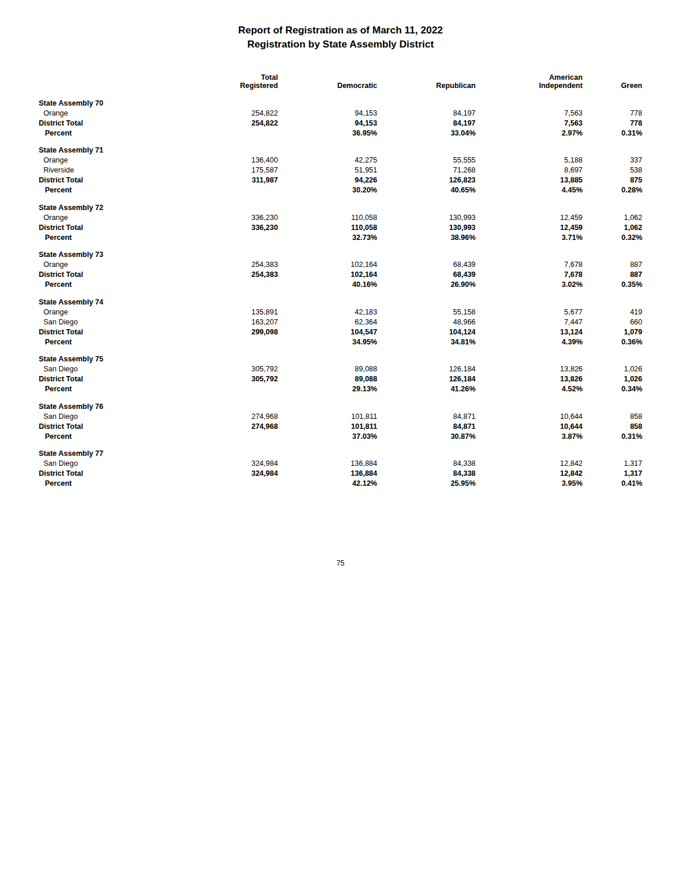Report of Registration as of March 11, 2022
Registration by State Assembly District
| | Total Registered | Democratic | Republican | American Independent | Green |
| --- | --- | --- | --- | --- | --- |
| State Assembly 70 | | | | | |
| Orange | 254,822 | 94,153 | 84,197 | 7,563 | 778 |
| District Total | 254,822 | 94,153 | 84,197 | 7,563 | 778 |
| Percent | | 36.95% | 33.04% | 2.97% | 0.31% |
| State Assembly 71 | | | | | |
| Orange | 136,400 | 42,275 | 55,555 | 5,188 | 337 |
| Riverside | 175,587 | 51,951 | 71,268 | 8,697 | 538 |
| District Total | 311,987 | 94,226 | 126,823 | 13,885 | 875 |
| Percent | | 30.20% | 40.65% | 4.45% | 0.28% |
| State Assembly 72 | | | | | |
| Orange | 336,230 | 110,058 | 130,993 | 12,459 | 1,062 |
| District Total | 336,230 | 110,058 | 130,993 | 12,459 | 1,062 |
| Percent | | 32.73% | 38.96% | 3.71% | 0.32% |
| State Assembly 73 | | | | | |
| Orange | 254,383 | 102,164 | 68,439 | 7,678 | 887 |
| District Total | 254,383 | 102,164 | 68,439 | 7,678 | 887 |
| Percent | | 40.16% | 26.90% | 3.02% | 0.35% |
| State Assembly 74 | | | | | |
| Orange | 135,891 | 42,183 | 55,158 | 5,677 | 419 |
| San Diego | 163,207 | 62,364 | 48,966 | 7,447 | 660 |
| District Total | 299,098 | 104,547 | 104,124 | 13,124 | 1,079 |
| Percent | | 34.95% | 34.81% | 4.39% | 0.36% |
| State Assembly 75 | | | | | |
| San Diego | 305,792 | 89,088 | 126,184 | 13,826 | 1,026 |
| District Total | 305,792 | 89,088 | 126,184 | 13,826 | 1,026 |
| Percent | | 29.13% | 41.26% | 4.52% | 0.34% |
| State Assembly 76 | | | | | |
| San Diego | 274,968 | 101,811 | 84,871 | 10,644 | 858 |
| District Total | 274,968 | 101,811 | 84,871 | 10,644 | 858 |
| Percent | | 37.03% | 30.87% | 3.87% | 0.31% |
| State Assembly 77 | | | | | |
| San Diego | 324,984 | 136,884 | 84,338 | 12,842 | 1,317 |
| District Total | 324,984 | 136,884 | 84,338 | 12,842 | 1,317 |
| Percent | | 42.12% | 25.95% | 3.95% | 0.41% |
75